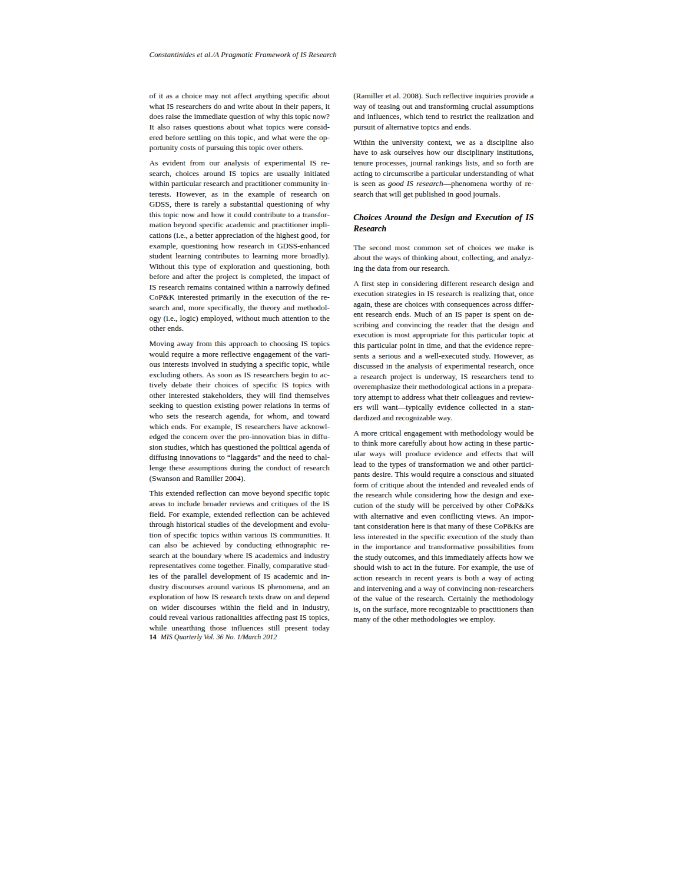Constantinides et al./A Pragmatic Framework of IS Research
of it as a choice may not affect anything specific about what IS researchers do and write about in their papers, it does raise the immediate question of why this topic now? It also raises questions about what topics were considered before settling on this topic, and what were the opportunity costs of pursuing this topic over others.
As evident from our analysis of experimental IS research, choices around IS topics are usually initiated within particular research and practitioner community interests. However, as in the example of research on GDSS, there is rarely a substantial questioning of why this topic now and how it could contribute to a transformation beyond specific academic and practitioner implications (i.e., a better appreciation of the highest good, for example, questioning how research in GDSS-enhanced student learning contributes to learning more broadly). Without this type of exploration and questioning, both before and after the project is completed, the impact of IS research remains contained within a narrowly defined CoP&K interested primarily in the execution of the research and, more specifically, the theory and methodology (i.e., logic) employed, without much attention to the other ends.
Moving away from this approach to choosing IS topics would require a more reflective engagement of the various interests involved in studying a specific topic, while excluding others. As soon as IS researchers begin to actively debate their choices of specific IS topics with other interested stakeholders, they will find themselves seeking to question existing power relations in terms of who sets the research agenda, for whom, and toward which ends. For example, IS researchers have acknowledged the concern over the pro-innovation bias in diffusion studies, which has questioned the political agenda of diffusing innovations to “laggards” and the need to challenge these assumptions during the conduct of research (Swanson and Ramiller 2004).
This extended reflection can move beyond specific topic areas to include broader reviews and critiques of the IS field. For example, extended reflection can be achieved through historical studies of the development and evolution of specific topics within various IS communities. It can also be achieved by conducting ethnographic research at the boundary where IS academics and industry representatives come together. Finally, comparative studies of the parallel development of IS academic and industry discourses around various IS phenomena, and an exploration of how IS research texts draw on and depend on wider discourses within the field and in industry, could reveal various rationalities affecting past IS topics, while unearthing those influences still present today (Ramiller et al. 2008). Such reflective inquiries provide a way of teasing out and transforming crucial assumptions and influences, which tend to restrict the realization and pursuit of alternative topics and ends.
Within the university context, we as a discipline also have to ask ourselves how our disciplinary institutions, tenure processes, journal rankings lists, and so forth are acting to circumscribe a particular understanding of what is seen as good IS research—phenomena worthy of research that will get published in good journals.
Choices Around the Design and Execution of IS Research
The second most common set of choices we make is about the ways of thinking about, collecting, and analyzing the data from our research.
A first step in considering different research design and execution strategies in IS research is realizing that, once again, these are choices with consequences across different research ends. Much of an IS paper is spent on describing and convincing the reader that the design and execution is most appropriate for this particular topic at this particular point in time, and that the evidence represents a serious and a well-executed study. However, as discussed in the analysis of experimental research, once a research project is underway, IS researchers tend to overemphasize their methodological actions in a preparatory attempt to address what their colleagues and reviewers will want—typically evidence collected in a standardized and recognizable way.
A more critical engagement with methodology would be to think more carefully about how acting in these particular ways will produce evidence and effects that will lead to the types of transformation we and other participants desire. This would require a conscious and situated form of critique about the intended and revealed ends of the research while considering how the design and execution of the study will be perceived by other CoP&Ks with alternative and even conflicting views. An important consideration here is that many of these CoP&Ks are less interested in the specific execution of the study than in the importance and transformative possibilities from the study outcomes, and this immediately affects how we should wish to act in the future. For example, the use of action research in recent years is both a way of acting and intervening and a way of convincing non-researchers of the value of the research. Certainly the methodology is, on the surface, more recognizable to practitioners than many of the other methodologies we employ.
14 MIS Quarterly Vol. 36 No. 1/March 2012